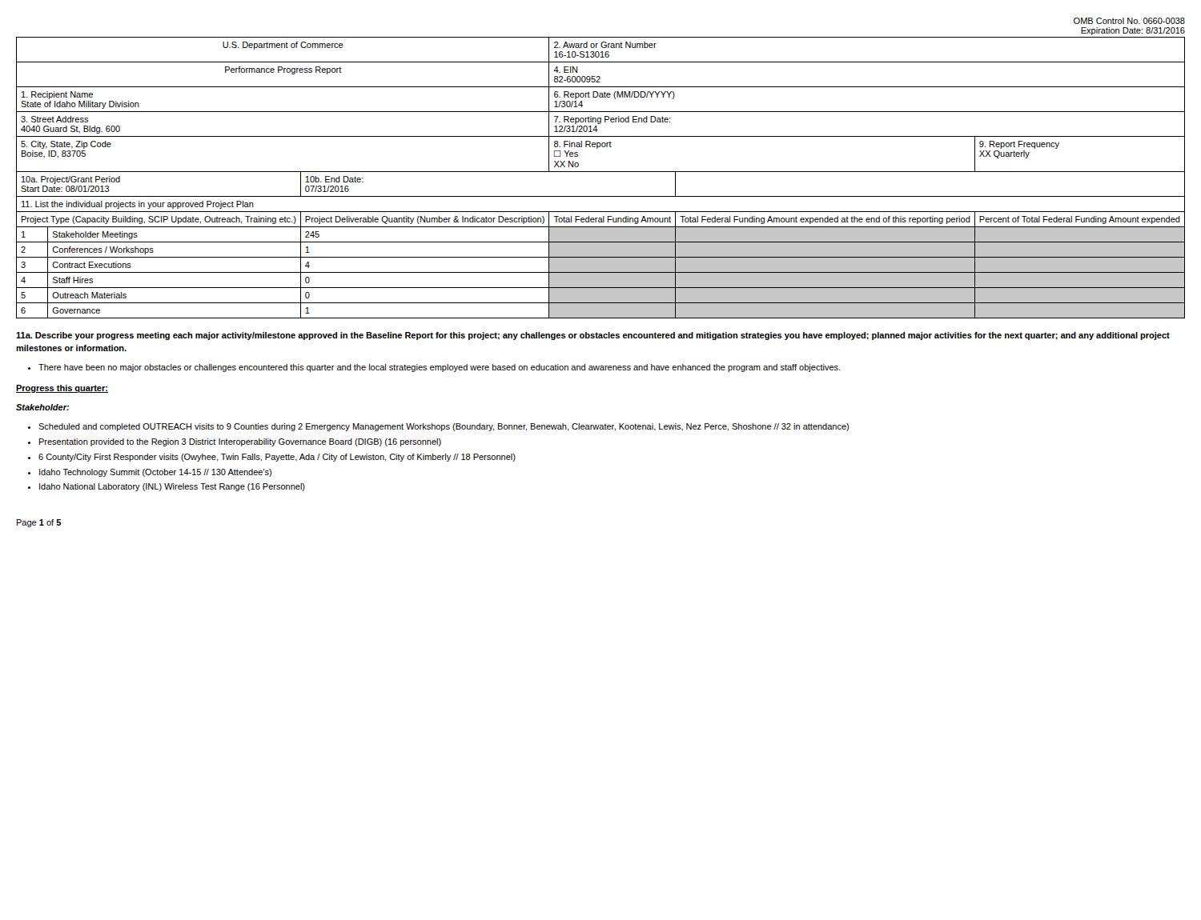OMB Control No. 0660-0038
Expiration Date: 8/31/2016
| U.S. Department of Commerce | 2. Award or Grant Number 16-10-S13016 |
| Performance Progress Report | 4. EIN 82-6000952 |
| 1. Recipient Name State of Idaho Military Division | 6. Report Date (MM/DD/YYYY) 1/30/14 |
| 3. Street Address 4040 Guard St, Bldg. 600 | 7. Reporting Period End Date: 12/31/2014 |
| 5. City, State, Zip Code Boise, ID, 83705 | 8. Final Report ☐ Yes XX No | 9. Report Frequency XX Quarterly |
| 10a. Project/Grant Period Start Date: 08/01/2013 | 10b. End Date: 07/31/2016 | |
| 11. List the individual projects in your approved Project Plan |
| Project Type (Capacity Building, SCIP Update, Outreach, Training etc.) | Project Deliverable Quantity (Number & Indicator Description) | Total Federal Funding Amount | Total Federal Funding Amount expended at the end of this reporting period | Percent of Total Federal Funding Amount expended |
| 1 | Stakeholder Meetings | 245 | | | |
| 2 | Conferences / Workshops | 1 | | | |
| 3 | Contract Executions | 4 | | | |
| 4 | Staff Hires | 0 | | | |
| 5 | Outreach Materials | 0 | | | |
| 6 | Governance | 1 | | | |
11a. Describe your progress meeting each major activity/milestone approved in the Baseline Report for this project; any challenges or obstacles encountered and mitigation strategies you have employed; planned major activities for the next quarter; and any additional project milestones or information.
There have been no major obstacles or challenges encountered this quarter and the local strategies employed were based on education and awareness and have enhanced the program and staff objectives.
Progress this quarter:
Stakeholder:
Scheduled and completed OUTREACH visits to 9 Counties during 2 Emergency Management Workshops (Boundary, Bonner, Benewah, Clearwater, Kootenai, Lewis, Nez Perce, Shoshone // 32 in attendance)
Presentation provided to the Region 3 District Interoperability Governance Board (DIGB) (16 personnel)
6 County/City First Responder visits (Owyhee, Twin Falls, Payette, Ada / City of Lewiston, City of Kimberly // 18 Personnel)
Idaho Technology Summit (October 14-15 // 130 Attendee's)
Idaho National Laboratory (INL) Wireless Test Range (16 Personnel)
Page 1 of 5